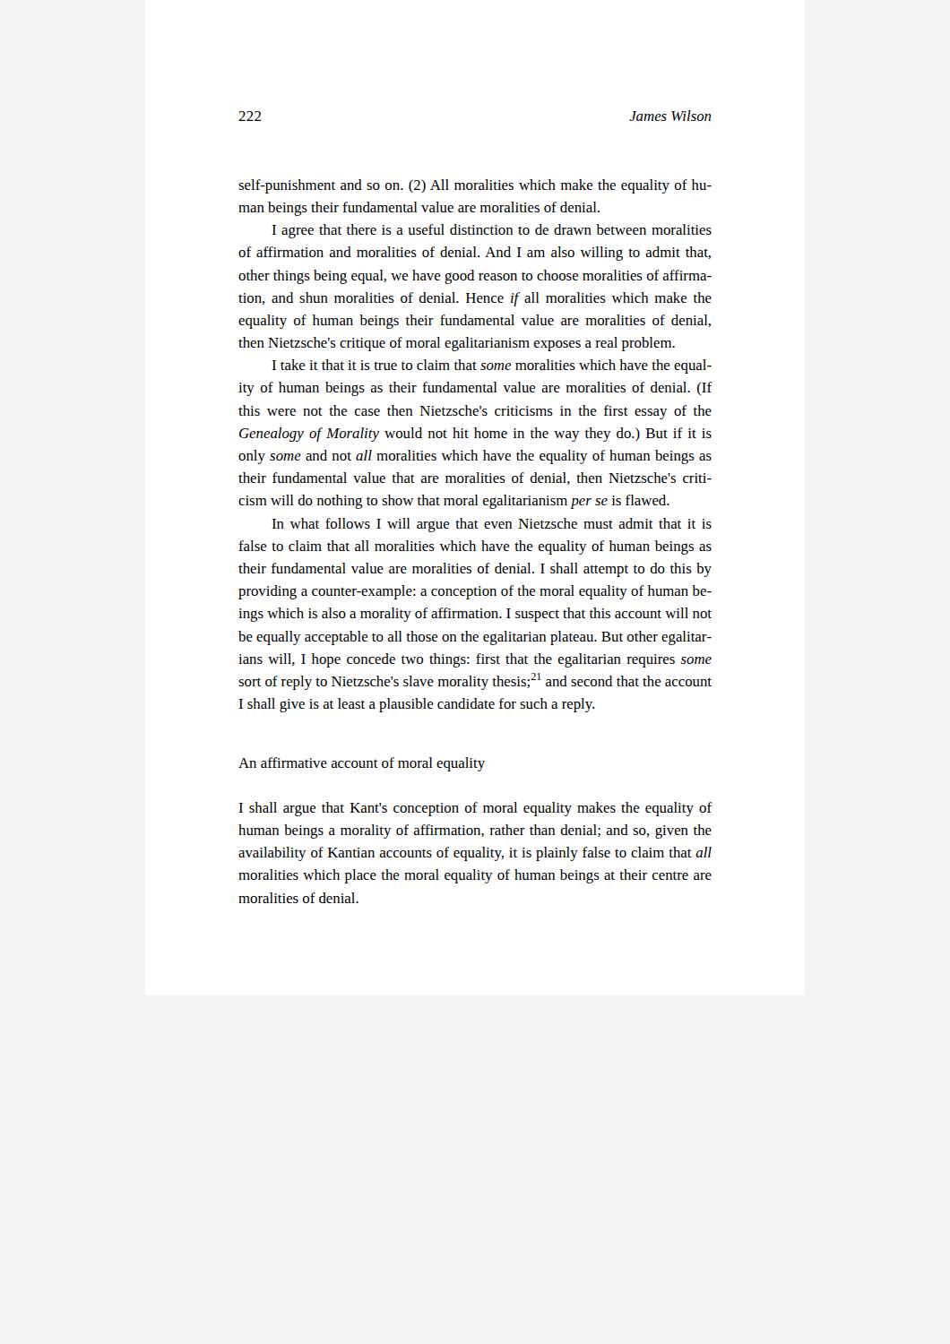222 James Wilson
self-punishment and so on. (2) All moralities which make the equality of human beings their fundamental value are moralities of denial.
I agree that there is a useful distinction to de drawn between moralities of affirmation and moralities of denial. And I am also willing to admit that, other things being equal, we have good reason to choose moralities of affirmation, and shun moralities of denial. Hence if all moralities which make the equality of human beings their fundamental value are moralities of denial, then Nietzsche's critique of moral egalitarianism exposes a real problem.
I take it that it is true to claim that some moralities which have the equality of human beings as their fundamental value are moralities of denial. (If this were not the case then Nietzsche's criticisms in the first essay of the Genealogy of Morality would not hit home in the way they do.) But if it is only some and not all moralities which have the equality of human beings as their fundamental value that are moralities of denial, then Nietzsche's criticism will do nothing to show that moral egalitarianism per se is flawed.
In what follows I will argue that even Nietzsche must admit that it is false to claim that all moralities which have the equality of human beings as their fundamental value are moralities of denial. I shall attempt to do this by providing a counter-example: a conception of the moral equality of human beings which is also a morality of affirmation. I suspect that this account will not be equally acceptable to all those on the egalitarian plateau. But other egalitarians will, I hope concede two things: first that the egalitarian requires some sort of reply to Nietzsche's slave morality thesis;21 and second that the account I shall give is at least a plausible candidate for such a reply.
An affirmative account of moral equality
I shall argue that Kant's conception of moral equality makes the equality of human beings a morality of affirmation, rather than denial; and so, given the availability of Kantian accounts of equality, it is plainly false to claim that all moralities which place the moral equality of human beings at their centre are moralities of denial.